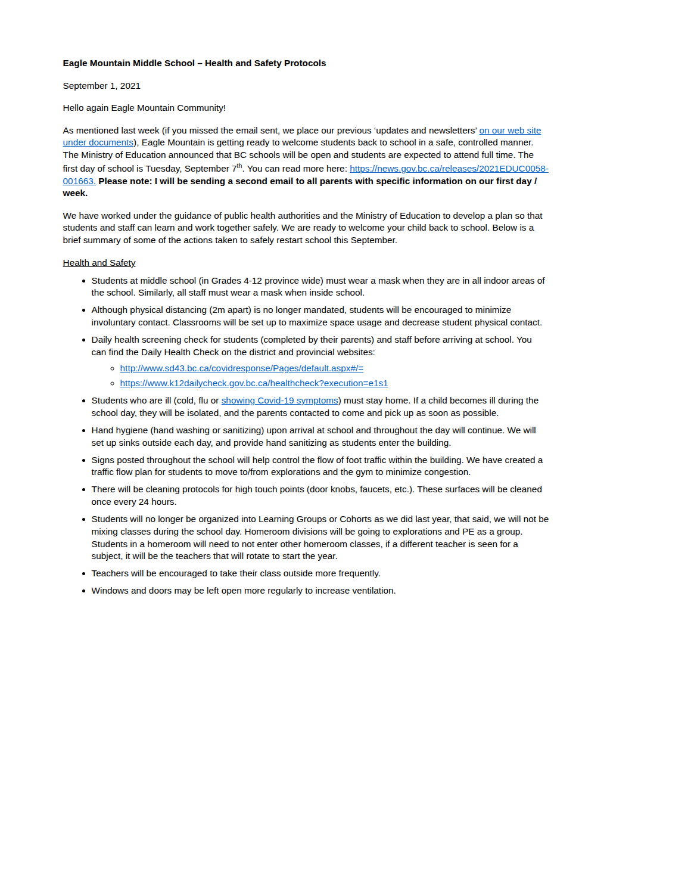Eagle Mountain Middle School – Health and Safety Protocols
September 1, 2021
Hello again Eagle Mountain Community!
As mentioned last week (if you missed the email sent, we place our previous ‘updates and newsletters’ on our web site under documents), Eagle Mountain is getting ready to welcome students back to school in a safe, controlled manner. The Ministry of Education announced that BC schools will be open and students are expected to attend full time. The first day of school is Tuesday, September 7th. You can read more here: https://news.gov.bc.ca/releases/2021EDUC0058-001663. Please note: I will be sending a second email to all parents with specific information on our first day / week.
We have worked under the guidance of public health authorities and the Ministry of Education to develop a plan so that students and staff can learn and work together safely. We are ready to welcome your child back to school. Below is a brief summary of some of the actions taken to safely restart school this September.
Health and Safety
Students at middle school (in Grades 4-12 province wide) must wear a mask when they are in all indoor areas of the school. Similarly, all staff must wear a mask when inside school.
Although physical distancing (2m apart) is no longer mandated, students will be encouraged to minimize involuntary contact. Classrooms will be set up to maximize space usage and decrease student physical contact.
Daily health screening check for students (completed by their parents) and staff before arriving at school. You can find the Daily Health Check on the district and provincial websites:
http://www.sd43.bc.ca/covidresponse/Pages/default.aspx#/=
https://www.k12dailycheck.gov.bc.ca/healthcheck?execution=e1s1
Students who are ill (cold, flu or showing Covid-19 symptoms) must stay home. If a child becomes ill during the school day, they will be isolated, and the parents contacted to come and pick up as soon as possible.
Hand hygiene (hand washing or sanitizing) upon arrival at school and throughout the day will continue. We will set up sinks outside each day, and provide hand sanitizing as students enter the building.
Signs posted throughout the school will help control the flow of foot traffic within the building. We have created a traffic flow plan for students to move to/from explorations and the gym to minimize congestion.
There will be cleaning protocols for high touch points (door knobs, faucets, etc.). These surfaces will be cleaned once every 24 hours.
Students will no longer be organized into Learning Groups or Cohorts as we did last year, that said, we will not be mixing classes during the school day. Homeroom divisions will be going to explorations and PE as a group. Students in a homeroom will need to not enter other homeroom classes, if a different teacher is seen for a subject, it will be the teachers that will rotate to start the year.
Teachers will be encouraged to take their class outside more frequently.
Windows and doors may be left open more regularly to increase ventilation.